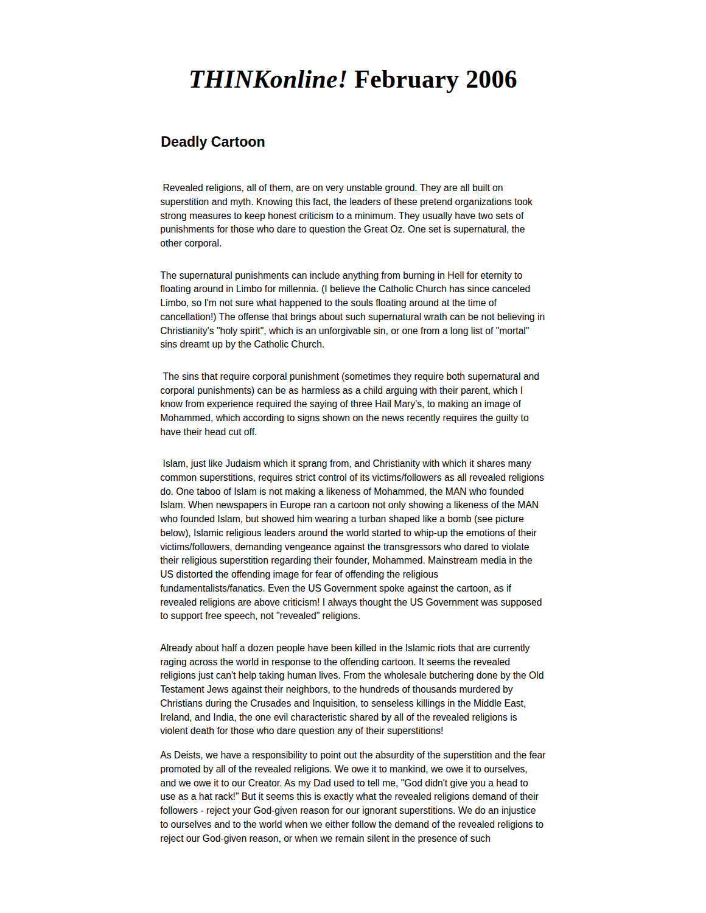THINKonline! February 2006
Deadly Cartoon
Revealed religions, all of them, are on very unstable ground. They are all built on superstition and myth. Knowing this fact, the leaders of these pretend organizations took strong measures to keep honest criticism to a minimum. They usually have two sets of punishments for those who dare to question the Great Oz. One set is supernatural, the other corporal.
The supernatural punishments can include anything from burning in Hell for eternity to floating around in Limbo for millennia. (I believe the Catholic Church has since canceled Limbo, so I'm not sure what happened to the souls floating around at the time of cancellation!) The offense that brings about such supernatural wrath can be not believing in Christianity's "holy spirit", which is an unforgivable sin, or one from a long list of "mortal" sins dreamt up by the Catholic Church.
The sins that require corporal punishment (sometimes they require both supernatural and corporal punishments) can be as harmless as a child arguing with their parent, which I know from experience required the saying of three Hail Mary's, to making an image of Mohammed, which according to signs shown on the news recently requires the guilty to have their head cut off.
Islam, just like Judaism which it sprang from, and Christianity with which it shares many common superstitions, requires strict control of its victims/followers as all revealed religions do. One taboo of Islam is not making a likeness of Mohammed, the MAN who founded Islam. When newspapers in Europe ran a cartoon not only showing a likeness of the MAN who founded Islam, but showed him wearing a turban shaped like a bomb (see picture below), Islamic religious leaders around the world started to whip-up the emotions of their victims/followers, demanding vengeance against the transgressors who dared to violate their religious superstition regarding their founder, Mohammed. Mainstream media in the US distorted the offending image for fear of offending the religious fundamentalists/fanatics. Even the US Government spoke against the cartoon, as if revealed religions are above criticism! I always thought the US Government was supposed to support free speech, not "revealed" religions.
Already about half a dozen people have been killed in the Islamic riots that are currently raging across the world in response to the offending cartoon. It seems the revealed religions just can't help taking human lives. From the wholesale butchering done by the Old Testament Jews against their neighbors, to the hundreds of thousands murdered by Christians during the Crusades and Inquisition, to senseless killings in the Middle East, Ireland, and India, the one evil characteristic shared by all of the revealed religions is violent death for those who dare question any of their superstitions!
As Deists, we have a responsibility to point out the absurdity of the superstition and the fear promoted by all of the revealed religions. We owe it to mankind, we owe it to ourselves, and we owe it to our Creator. As my Dad used to tell me, "God didn't give you a head to use as a hat rack!" But it seems this is exactly what the revealed religions demand of their followers - reject your God-given reason for our ignorant superstitions. We do an injustice to ourselves and to the world when we either follow the demand of the revealed religions to reject our God-given reason, or when we remain silent in the presence of such